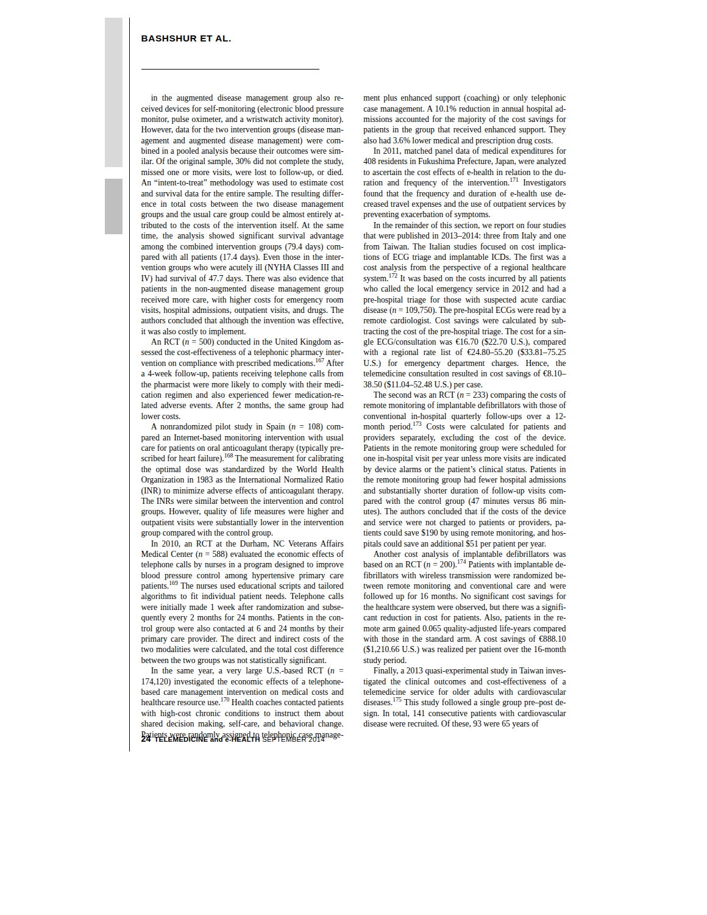BASHSHUR ET AL.
in the augmented disease management group also received devices for self-monitoring (electronic blood pressure monitor, pulse oximeter, and a wristwatch activity monitor). However, data for the two intervention groups (disease management and augmented disease management) were combined in a pooled analysis because their outcomes were similar. Of the original sample, 30% did not complete the study, missed one or more visits, were lost to follow-up, or died. An “intent-to-treat” methodology was used to estimate cost and survival data for the entire sample. The resulting difference in total costs between the two disease management groups and the usual care group could be almost entirely attributed to the costs of the intervention itself. At the same time, the analysis showed significant survival advantage among the combined intervention groups (79.4 days) compared with all patients (17.4 days). Even those in the intervention groups who were acutely ill (NYHA Classes III and IV) had survival of 47.7 days. There was also evidence that patients in the non-augmented disease management group received more care, with higher costs for emergency room visits, hospital admissions, outpatient visits, and drugs. The authors concluded that although the invention was effective, it was also costly to implement.
An RCT (n = 500) conducted in the United Kingdom assessed the cost-effectiveness of a telephonic pharmacy intervention on compliance with prescribed medications.167 After a 4-week follow-up, patients receiving telephone calls from the pharmacist were more likely to comply with their medication regimen and also experienced fewer medication-related adverse events. After 2 months, the same group had lower costs.
A nonrandomized pilot study in Spain (n = 108) compared an Internet-based monitoring intervention with usual care for patients on oral anticoagulant therapy (typically prescribed for heart failure).168 The measurement for calibrating the optimal dose was standardized by the World Health Organization in 1983 as the International Normalized Ratio (INR) to minimize adverse effects of anticoagulant therapy. The INRs were similar between the intervention and control groups. However, quality of life measures were higher and outpatient visits were substantially lower in the intervention group compared with the control group.
In 2010, an RCT at the Durham, NC Veterans Affairs Medical Center (n = 588) evaluated the economic effects of telephone calls by nurses in a program designed to improve blood pressure control among hypertensive primary care patients.169 The nurses used educational scripts and tailored algorithms to fit individual patient needs. Telephone calls were initially made 1 week after randomization and subsequently every 2 months for 24 months. Patients in the control group were also contacted at 6 and 24 months by their primary care provider. The direct and indirect costs of the two modalities were calculated, and the total cost difference between the two groups was not statistically significant.
In the same year, a very large U.S.-based RCT (n = 174,120) investigated the economic effects of a telephone-based care management intervention on medical costs and healthcare resource use.170 Health coaches contacted patients with high-cost chronic conditions to instruct them about shared decision making, self-care, and behavioral change. Patients were randomly assigned to telephonic case management plus enhanced support (coaching) or only telephonic case management. A 10.1% reduction in annual hospital admissions accounted for the majority of the cost savings for patients in the group that received enhanced support. They also had 3.6% lower medical and prescription drug costs.
In 2011, matched panel data of medical expenditures for 408 residents in Fukushima Prefecture, Japan, were analyzed to ascertain the cost effects of e-health in relation to the duration and frequency of the intervention.171 Investigators found that the frequency and duration of e-health use decreased travel expenses and the use of outpatient services by preventing exacerbation of symptoms.
In the remainder of this section, we report on four studies that were published in 2013–2014: three from Italy and one from Taiwan. The Italian studies focused on cost implications of ECG triage and implantable ICDs. The first was a cost analysis from the perspective of a regional healthcare system.172 It was based on the costs incurred by all patients who called the local emergency service in 2012 and had a pre-hospital triage for those with suspected acute cardiac disease (n = 109,750). The pre-hospital ECGs were read by a remote cardiologist. Cost savings were calculated by subtracting the cost of the pre-hospital triage. The cost for a single ECG/consultation was €16.70 ($22.70 U.S.), compared with a regional rate list of €24.80–55.20 ($33.81–75.25 U.S.) for emergency department charges. Hence, the telemedicine consultation resulted in cost savings of €8.10–38.50 ($11.04–52.48 U.S.) per case.
The second was an RCT (n = 233) comparing the costs of remote monitoring of implantable defibrillators with those of conventional in-hospital quarterly follow-ups over a 12-month period.173 Costs were calculated for patients and providers separately, excluding the cost of the device. Patients in the remote monitoring group were scheduled for one in-hospital visit per year unless more visits are indicated by device alarms or the patient’s clinical status. Patients in the remote monitoring group had fewer hospital admissions and substantially shorter duration of follow-up visits compared with the control group (47 minutes versus 86 minutes). The authors concluded that if the costs of the device and service were not charged to patients or providers, patients could save $190 by using remote monitoring, and hospitals could save an additional $51 per patient per year.
Another cost analysis of implantable defibrillators was based on an RCT (n = 200).174 Patients with implantable defibrillators with wireless transmission were randomized between remote monitoring and conventional care and were followed up for 16 months. No significant cost savings for the healthcare system were observed, but there was a significant reduction in cost for patients. Also, patients in the remote arm gained 0.065 quality-adjusted life-years compared with those in the standard arm. A cost savings of €888.10 ($1,210.66 U.S.) was realized per patient over the 16-month study period.
Finally, a 2013 quasi-experimental study in Taiwan investigated the clinical outcomes and cost-effectiveness of a telemedicine service for older adults with cardiovascular diseases.175 This study followed a single group pre–post design. In total, 141 consecutive patients with cardiovascular disease were recruited. Of these, 93 were 65 years of
24 TELEMEDICINE and e-HEALTH SEPTEMBER 2014